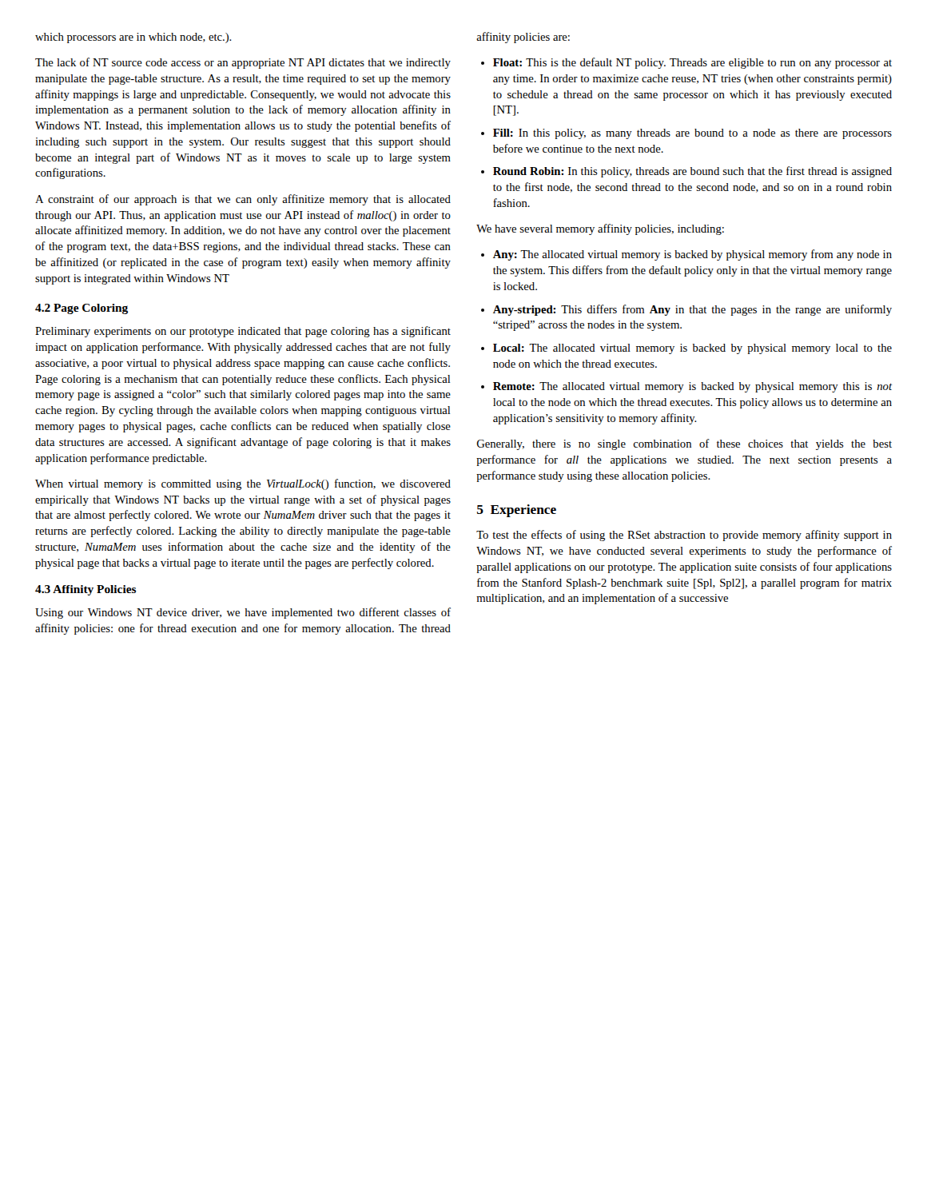which processors are in which node, etc.).
The lack of NT source code access or an appropriate NT API dictates that we indirectly manipulate the page-table structure. As a result, the time required to set up the memory affinity mappings is large and unpredictable. Consequently, we would not advocate this implementation as a permanent solution to the lack of memory allocation affinity in Windows NT. Instead, this implementation allows us to study the potential benefits of including such support in the system. Our results suggest that this support should become an integral part of Windows NT as it moves to scale up to large system configurations.
A constraint of our approach is that we can only affinitize memory that is allocated through our API. Thus, an application must use our API instead of malloc() in order to allocate affinitized memory. In addition, we do not have any control over the placement of the program text, the data+BSS regions, and the individual thread stacks. These can be affinitized (or replicated in the case of program text) easily when memory affinity support is integrated within Windows NT
4.2 Page Coloring
Preliminary experiments on our prototype indicated that page coloring has a significant impact on application performance. With physically addressed caches that are not fully associative, a poor virtual to physical address space mapping can cause cache conflicts. Page coloring is a mechanism that can potentially reduce these conflicts. Each physical memory page is assigned a “color” such that similarly colored pages map into the same cache region. By cycling through the available colors when mapping contiguous virtual memory pages to physical pages, cache conflicts can be reduced when spatially close data structures are accessed. A significant advantage of page coloring is that it makes application performance predictable.
When virtual memory is committed using the VirtualLock() function, we discovered empirically that Windows NT backs up the virtual range with a set of physical pages that are almost perfectly colored. We wrote our NumaMem driver such that the pages it returns are perfectly colored. Lacking the ability to directly manipulate the page-table structure, NumaMem uses information about the cache size and the identity of the physical page that backs a virtual page to iterate until the pages are perfectly colored.
4.3 Affinity Policies
Using our Windows NT device driver, we have implemented two different classes of affinity policies: one for thread execution and one for memory allocation. The thread affinity policies are:
Float: This is the default NT policy. Threads are eligible to run on any processor at any time. In order to maximize cache reuse, NT tries (when other constraints permit) to schedule a thread on the same processor on which it has previously executed [NT].
Fill: In this policy, as many threads are bound to a node as there are processors before we continue to the next node.
Round Robin: In this policy, threads are bound such that the first thread is assigned to the first node, the second thread to the second node, and so on in a round robin fashion.
We have several memory affinity policies, including:
Any: The allocated virtual memory is backed by physical memory from any node in the system. This differs from the default policy only in that the virtual memory range is locked.
Any-striped: This differs from Any in that the pages in the range are uniformly “striped” across the nodes in the system.
Local: The allocated virtual memory is backed by physical memory local to the node on which the thread executes.
Remote: The allocated virtual memory is backed by physical memory this is not local to the node on which the thread executes. This policy allows us to determine an application’s sensitivity to memory affinity.
Generally, there is no single combination of these choices that yields the best performance for all the applications we studied. The next section presents a performance study using these allocation policies.
5 Experience
To test the effects of using the RSet abstraction to provide memory affinity support in Windows NT, we have conducted several experiments to study the performance of parallel applications on our prototype. The application suite consists of four applications from the Stanford Splash-2 benchmark suite [Spl, Spl2], a parallel program for matrix multiplication, and an implementation of a successive